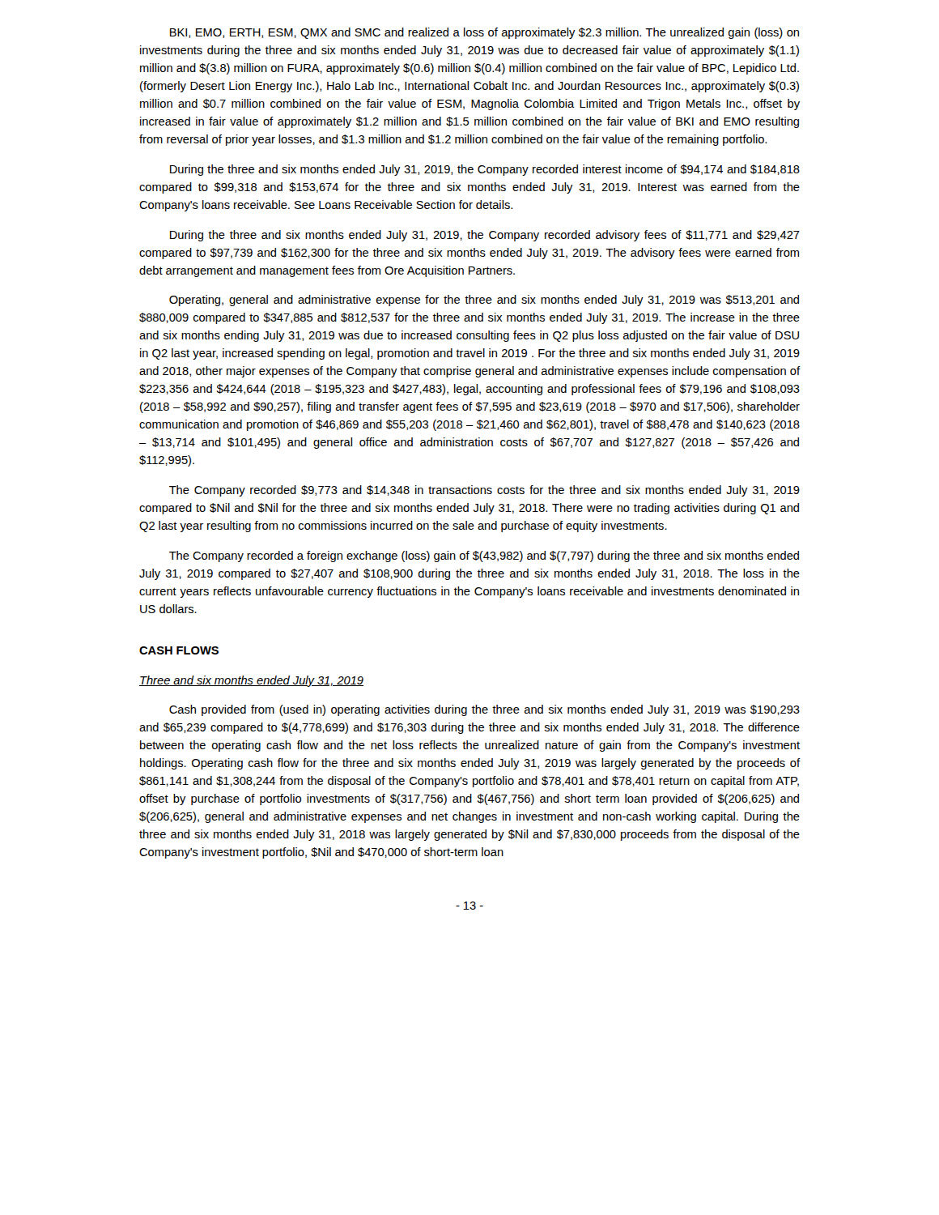BKI, EMO, ERTH, ESM, QMX and SMC and realized a loss of approximately $2.3 million. The unrealized gain (loss) on investments during the three and six months ended July 31, 2019 was due to decreased fair value of approximately $(1.1) million and $(3.8) million on FURA, approximately $(0.6) million $(0.4) million combined on the fair value of BPC, Lepidico Ltd.(formerly Desert Lion Energy Inc.), Halo Lab Inc., International Cobalt Inc. and Jourdan Resources Inc., approximately $(0.3) million and $0.7 million combined on the fair value of ESM, Magnolia Colombia Limited and Trigon Metals Inc., offset by increased in fair value of approximately $1.2 million and $1.5 million combined on the fair value of BKI and EMO resulting from reversal of prior year losses, and $1.3 million and $1.2 million combined on the fair value of the remaining portfolio.
During the three and six months ended July 31, 2019, the Company recorded interest income of $94,174 and $184,818 compared to $99,318 and $153,674 for the three and six months ended July 31, 2019. Interest was earned from the Company's loans receivable. See Loans Receivable Section for details.
During the three and six months ended July 31, 2019, the Company recorded advisory fees of $11,771 and $29,427 compared to $97,739 and $162,300 for the three and six months ended July 31, 2019. The advisory fees were earned from debt arrangement and management fees from Ore Acquisition Partners.
Operating, general and administrative expense for the three and six months ended July 31, 2019 was $513,201 and $880,009 compared to $347,885 and $812,537 for the three and six months ended July 31, 2019. The increase in the three and six months ending July 31, 2019 was due to increased consulting fees in Q2 plus loss adjusted on the fair value of DSU in Q2 last year, increased spending on legal, promotion and travel in 2019 . For the three and six months ended July 31, 2019 and 2018, other major expenses of the Company that comprise general and administrative expenses include compensation of $223,356 and $424,644 (2018 – $195,323 and $427,483), legal, accounting and professional fees of $79,196 and $108,093 (2018 – $58,992 and $90,257), filing and transfer agent fees of $7,595 and $23,619 (2018 – $970 and $17,506), shareholder communication and promotion of $46,869 and $55,203 (2018 – $21,460 and $62,801), travel of $88,478 and $140,623 (2018 – $13,714 and $101,495) and general office and administration costs of $67,707 and $127,827 (2018 – $57,426 and $112,995).
The Company recorded $9,773 and $14,348 in transactions costs for the three and six months ended July 31, 2019 compared to $Nil and $Nil for the three and six months ended July 31, 2018. There were no trading activities during Q1 and Q2 last year resulting from no commissions incurred on the sale and purchase of equity investments.
The Company recorded a foreign exchange (loss) gain of $(43,982) and $(7,797) during the three and six months ended July 31, 2019 compared to $27,407 and $108,900 during the three and six months ended July 31, 2018. The loss in the current years reflects unfavourable currency fluctuations in the Company's loans receivable and investments denominated in US dollars.
CASH FLOWS
Three and six months ended July 31, 2019
Cash provided from (used in) operating activities during the three and six months ended July 31, 2019 was $190,293 and $65,239 compared to $(4,778,699) and $176,303 during the three and six months ended July 31, 2018. The difference between the operating cash flow and the net loss reflects the unrealized nature of gain from the Company's investment holdings. Operating cash flow for the three and six months ended July 31, 2019 was largely generated by the proceeds of $861,141 and $1,308,244 from the disposal of the Company's portfolio and $78,401 and $78,401 return on capital from ATP, offset by purchase of portfolio investments of $(317,756) and $(467,756) and short term loan provided of $(206,625) and $(206,625), general and administrative expenses and net changes in investment and non-cash working capital. During the three and six months ended July 31, 2018 was largely generated by $Nil and $7,830,000 proceeds from the disposal of the Company's investment portfolio, $Nil and $470,000 of short-term loan
- 13 -